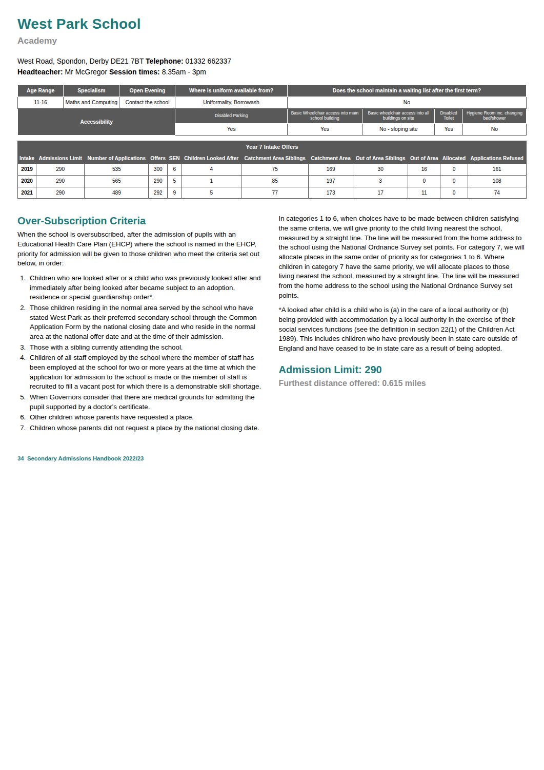West Park School
Academy
West Road, Spondon, Derby DE21 7BT Telephone: 01332 662337
Headteacher: Mr McGregor Session times: 8.35am - 3pm
| Age Range | Specialism | Open Evening | Where is uniform available from? | Does the school maintain a waiting list after the first term? |
| --- | --- | --- | --- | --- |
| 11-16 | Maths and Computing | Contact the school | Uniformality, Borrowash | No |
| Accessibility | Disabled Parking | Basic Wheelchair access into main school building | Basic wheelchair access into all buildings on site | Disabled Toilet | Hygiene Room inc. changing bed/shower |
| Yes | Yes | No - sloping site | Yes | No |
| Year 7 Intake Offers |
| Intake | Admissions Limit | Number of Applications | Offers | SEN | Children Looked After | Catchment Area Siblings | Catchment Area | Out of Area Siblings | Out of Area | Allocated | Applications Refused |
| 2019 | 290 | 535 | 300 | 6 | 4 | 75 | 169 | 30 | 16 | 0 | 161 |
| 2020 | 290 | 565 | 290 | 5 | 1 | 85 | 197 | 3 | 0 | 0 | 108 |
| 2021 | 290 | 489 | 292 | 9 | 5 | 77 | 173 | 17 | 11 | 0 | 74 |
Over-Subscription Criteria
When the school is oversubscribed, after the admission of pupils with an Educational Health Care Plan (EHCP) where the school is named in the EHCP, priority for admission will be given to those children who meet the criteria set out below, in order:
Children who are looked after or a child who was previously looked after and immediately after being looked after became subject to an adoption, residence or special guardianship order*.
Those children residing in the normal area served by the school who have stated West Park as their preferred secondary school through the Common Application Form by the national closing date and who reside in the normal area at the national offer date and at the time of their admission.
Those with a sibling currently attending the school.
Children of all staff employed by the school where the member of staff has been employed at the school for two or more years at the time at which the application for admission to the school is made or the member of staff is recruited to fill a vacant post for which there is a demonstrable skill shortage.
When Governors consider that there are medical grounds for admitting the pupil supported by a doctor's certificate.
Other children whose parents have requested a place.
Children whose parents did not request a place by the national closing date.
In categories 1 to 6, when choices have to be made between children satisfying the same criteria, we will give priority to the child living nearest the school, measured by a straight line. The line will be measured from the home address to the school using the National Ordnance Survey set points. For category 7, we will allocate places in the same order of priority as for categories 1 to 6. Where children in category 7 have the same priority, we will allocate places to those living nearest the school, measured by a straight line. The line will be measured from the home address to the school using the National Ordnance Survey set points.
*A looked after child is a child who is (a) in the care of a local authority or (b) being provided with accommodation by a local authority in the exercise of their social services functions (see the definition in section 22(1) of the Children Act 1989). This includes children who have previously been in state care outside of England and have ceased to be in state care as a result of being adopted.
Admission Limit: 290
Furthest distance offered: 0.615 miles
34 Secondary Admissions Handbook 2022/23